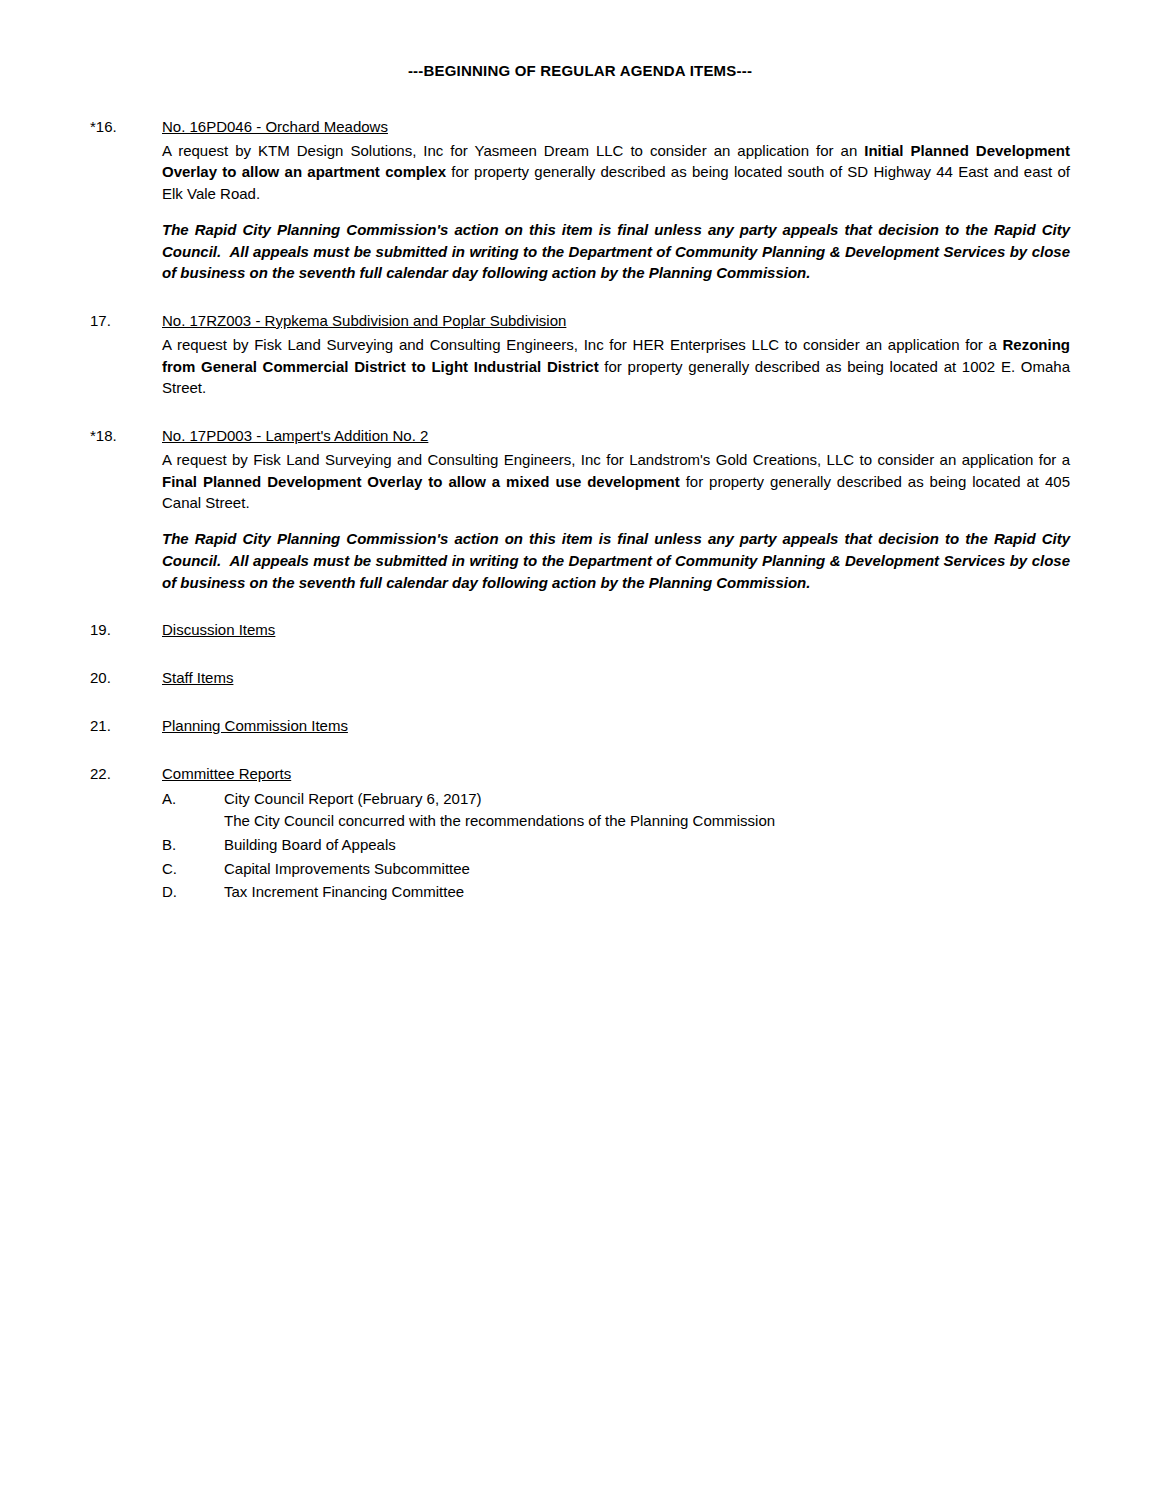---BEGINNING OF REGULAR AGENDA ITEMS---
*16.
No. 16PD046 - Orchard Meadows
A request by KTM Design Solutions, Inc for Yasmeen Dream LLC to consider an application for an Initial Planned Development Overlay to allow an apartment complex for property generally described as being located south of SD Highway 44 East and east of Elk Vale Road.
The Rapid City Planning Commission's action on this item is final unless any party appeals that decision to the Rapid City Council. All appeals must be submitted in writing to the Department of Community Planning & Development Services by close of business on the seventh full calendar day following action by the Planning Commission.
17.
No. 17RZ003 - Rypkema Subdivision and Poplar Subdivision
A request by Fisk Land Surveying and Consulting Engineers, Inc for HER Enterprises LLC to consider an application for a Rezoning from General Commercial District to Light Industrial District for property generally described as being located at 1002 E. Omaha Street.
*18.
No. 17PD003 - Lampert's Addition No. 2
A request by Fisk Land Surveying and Consulting Engineers, Inc for Landstrom's Gold Creations, LLC to consider an application for a Final Planned Development Overlay to allow a mixed use development for property generally described as being located at 405 Canal Street.
The Rapid City Planning Commission's action on this item is final unless any party appeals that decision to the Rapid City Council. All appeals must be submitted in writing to the Department of Community Planning & Development Services by close of business on the seventh full calendar day following action by the Planning Commission.
19.
Discussion Items
20.
Staff Items
21.
Planning Commission Items
22.
Committee Reports
A. City Council Report (February 6, 2017)
The City Council concurred with the recommendations of the Planning Commission
B. Building Board of Appeals
C. Capital Improvements Subcommittee
D. Tax Increment Financing Committee